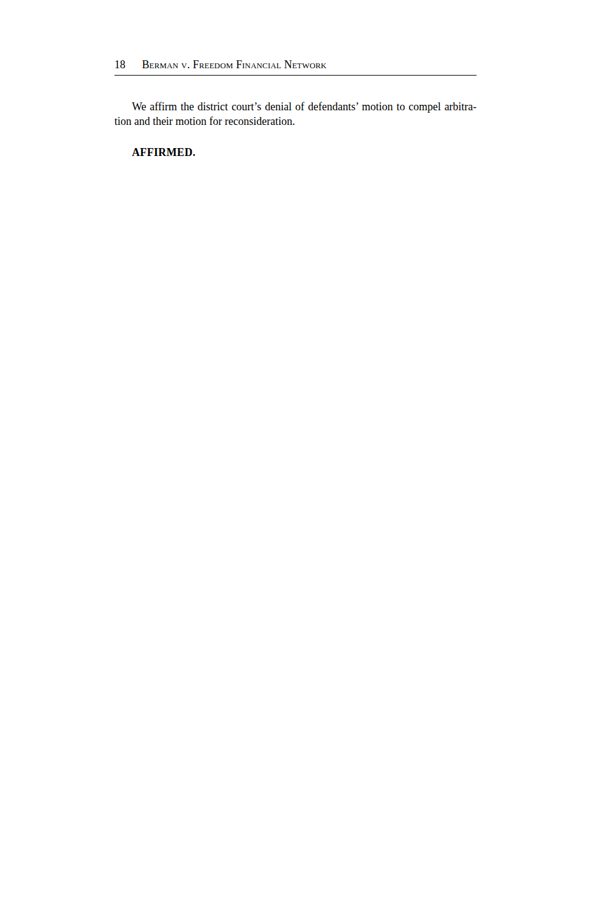18 Berman v. Freedom Financial Network
We affirm the district court’s denial of defendants’ motion to compel arbitration and their motion for reconsideration.
AFFIRMED.